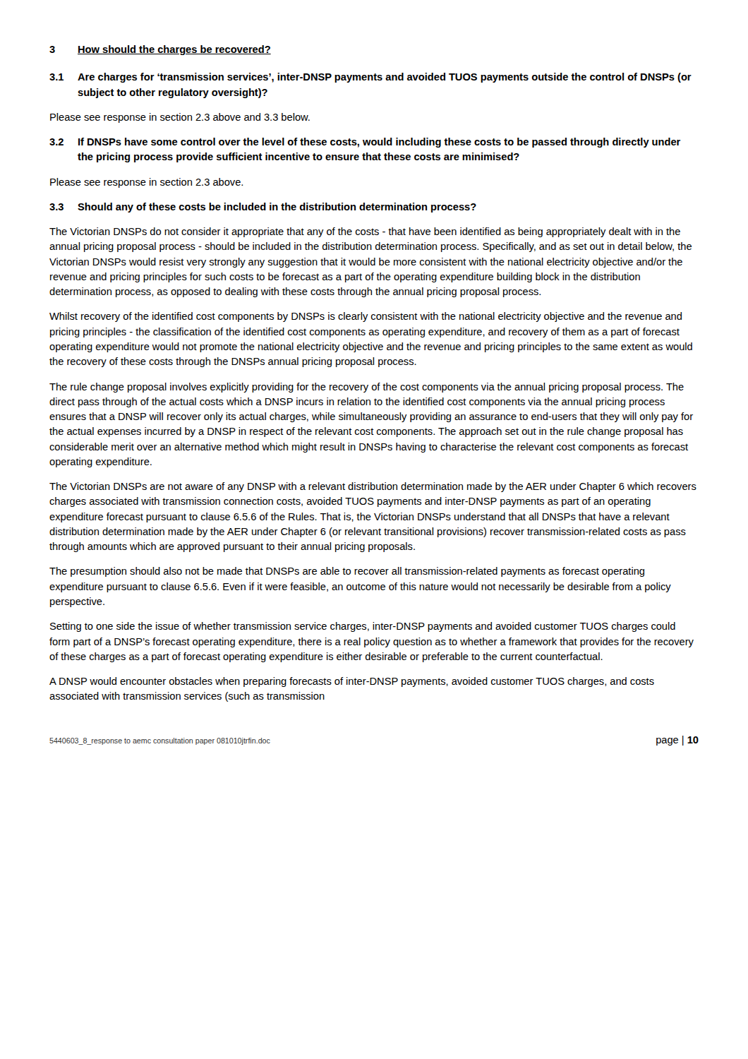3 How should the charges be recovered?
3.1 Are charges for ‘transmission services’, inter-DNSP payments and avoided TUOS payments outside the control of DNSPs (or subject to other regulatory oversight)?
Please see response in section 2.3 above and 3.3 below.
3.2 If DNSPs have some control over the level of these costs, would including these costs to be passed through directly under the pricing process provide sufficient incentive to ensure that these costs are minimised?
Please see response in section 2.3 above.
3.3 Should any of these costs be included in the distribution determination process?
The Victorian DNSPs do not consider it appropriate that any of the costs - that have been identified as being appropriately dealt with in the annual pricing proposal process - should be included in the distribution determination process. Specifically, and as set out in detail below, the Victorian DNSPs would resist very strongly any suggestion that it would be more consistent with the national electricity objective and/or the revenue and pricing principles for such costs to be forecast as a part of the operating expenditure building block in the distribution determination process, as opposed to dealing with these costs through the annual pricing proposal process.
Whilst recovery of the identified cost components by DNSPs is clearly consistent with the national electricity objective and the revenue and pricing principles - the classification of the identified cost components as operating expenditure, and recovery of them as a part of forecast operating expenditure would not promote the national electricity objective and the revenue and pricing principles to the same extent as would the recovery of these costs through the DNSPs annual pricing proposal process.
The rule change proposal involves explicitly providing for the recovery of the cost components via the annual pricing proposal process. The direct pass through of the actual costs which a DNSP incurs in relation to the identified cost components via the annual pricing process ensures that a DNSP will recover only its actual charges, while simultaneously providing an assurance to end-users that they will only pay for the actual expenses incurred by a DNSP in respect of the relevant cost components. The approach set out in the rule change proposal has considerable merit over an alternative method which might result in DNSPs having to characterise the relevant cost components as forecast operating expenditure.
The Victorian DNSPs are not aware of any DNSP with a relevant distribution determination made by the AER under Chapter 6 which recovers charges associated with transmission connection costs, avoided TUOS payments and inter-DNSP payments as part of an operating expenditure forecast pursuant to clause 6.5.6 of the Rules. That is, the Victorian DNSPs understand that all DNSPs that have a relevant distribution determination made by the AER under Chapter 6 (or relevant transitional provisions) recover transmission-related costs as pass through amounts which are approved pursuant to their annual pricing proposals.
The presumption should also not be made that DNSPs are able to recover all transmission-related payments as forecast operating expenditure pursuant to clause 6.5.6. Even if it were feasible, an outcome of this nature would not necessarily be desirable from a policy perspective.
Setting to one side the issue of whether transmission service charges, inter-DNSP payments and avoided customer TUOS charges could form part of a DNSP’s forecast operating expenditure, there is a real policy question as to whether a framework that provides for the recovery of these charges as a part of forecast operating expenditure is either desirable or preferable to the current counterfactual.
A DNSP would encounter obstacles when preparing forecasts of inter-DNSP payments, avoided customer TUOS charges, and costs associated with transmission services (such as transmission
5440603_8_response to aemc consultation paper 081010jtrfin.doc page | 10